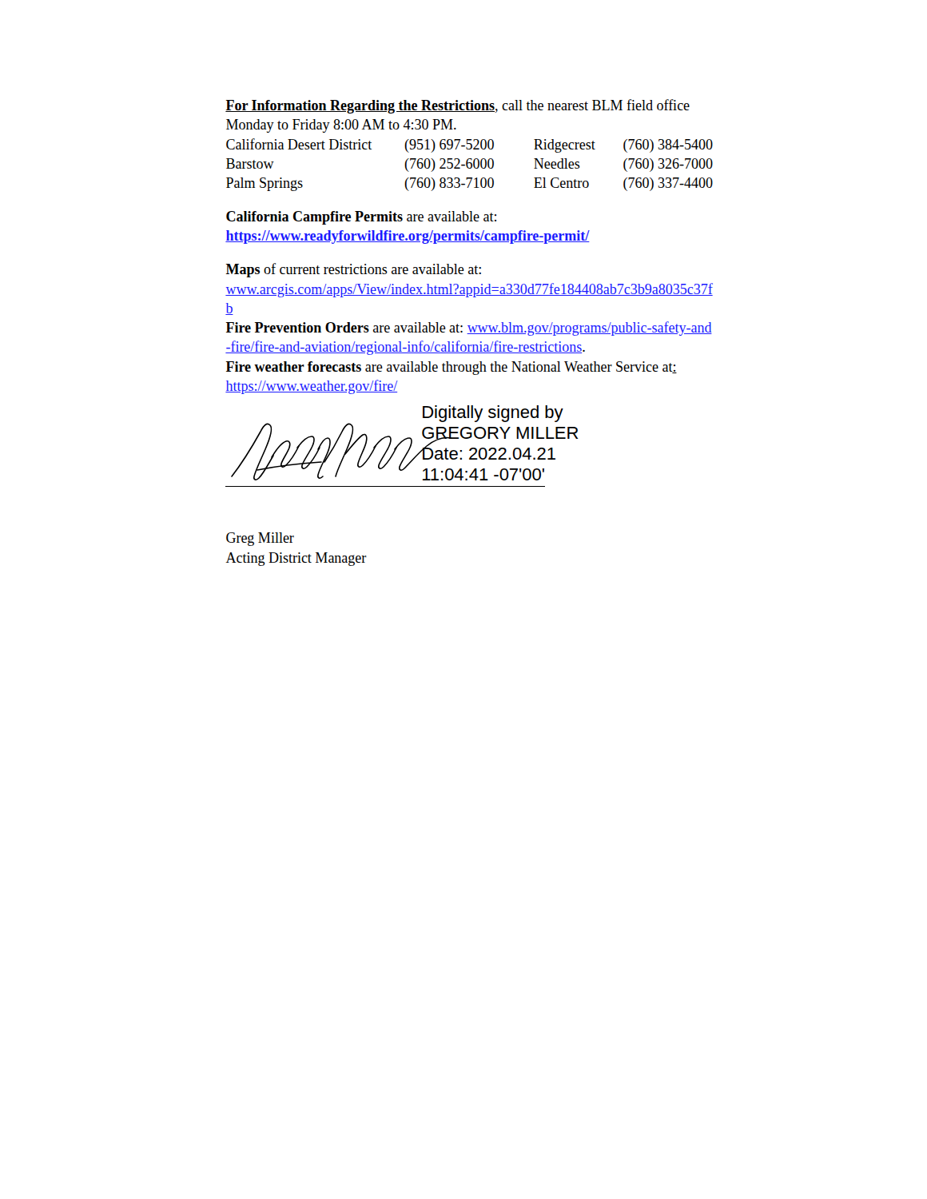For Information Regarding the Restrictions, call the nearest BLM field office Monday to Friday 8:00 AM to 4:30 PM.
| California Desert District | (951) 697-5200 | Ridgecrest | (760) 384-5400 |
| Barstow | (760) 252-6000 | Needles | (760) 326-7000 |
| Palm Springs | (760) 833-7100 | El Centro | (760) 337-4400 |
California Campfire Permits are available at:
https://www.readyforwildfire.org/permits/campfire-permit/
Maps of current restrictions are available at:
www.arcgis.com/apps/View/index.html?appid=a330d77fe184408ab7c3b9a8035c37fb
Fire Prevention Orders are available at: www.blm.gov/programs/public-safety-and-fire/fire-and-aviation/regional-info/california/fire-restrictions.
Fire weather forecasts are available through the National Weather Service at:
https://www.weather.gov/fire/
Digitally signed by
GREGORY MILLER
Date: 2022.04.21
11:04:41 -07'00'
Greg Miller
Acting District Manager